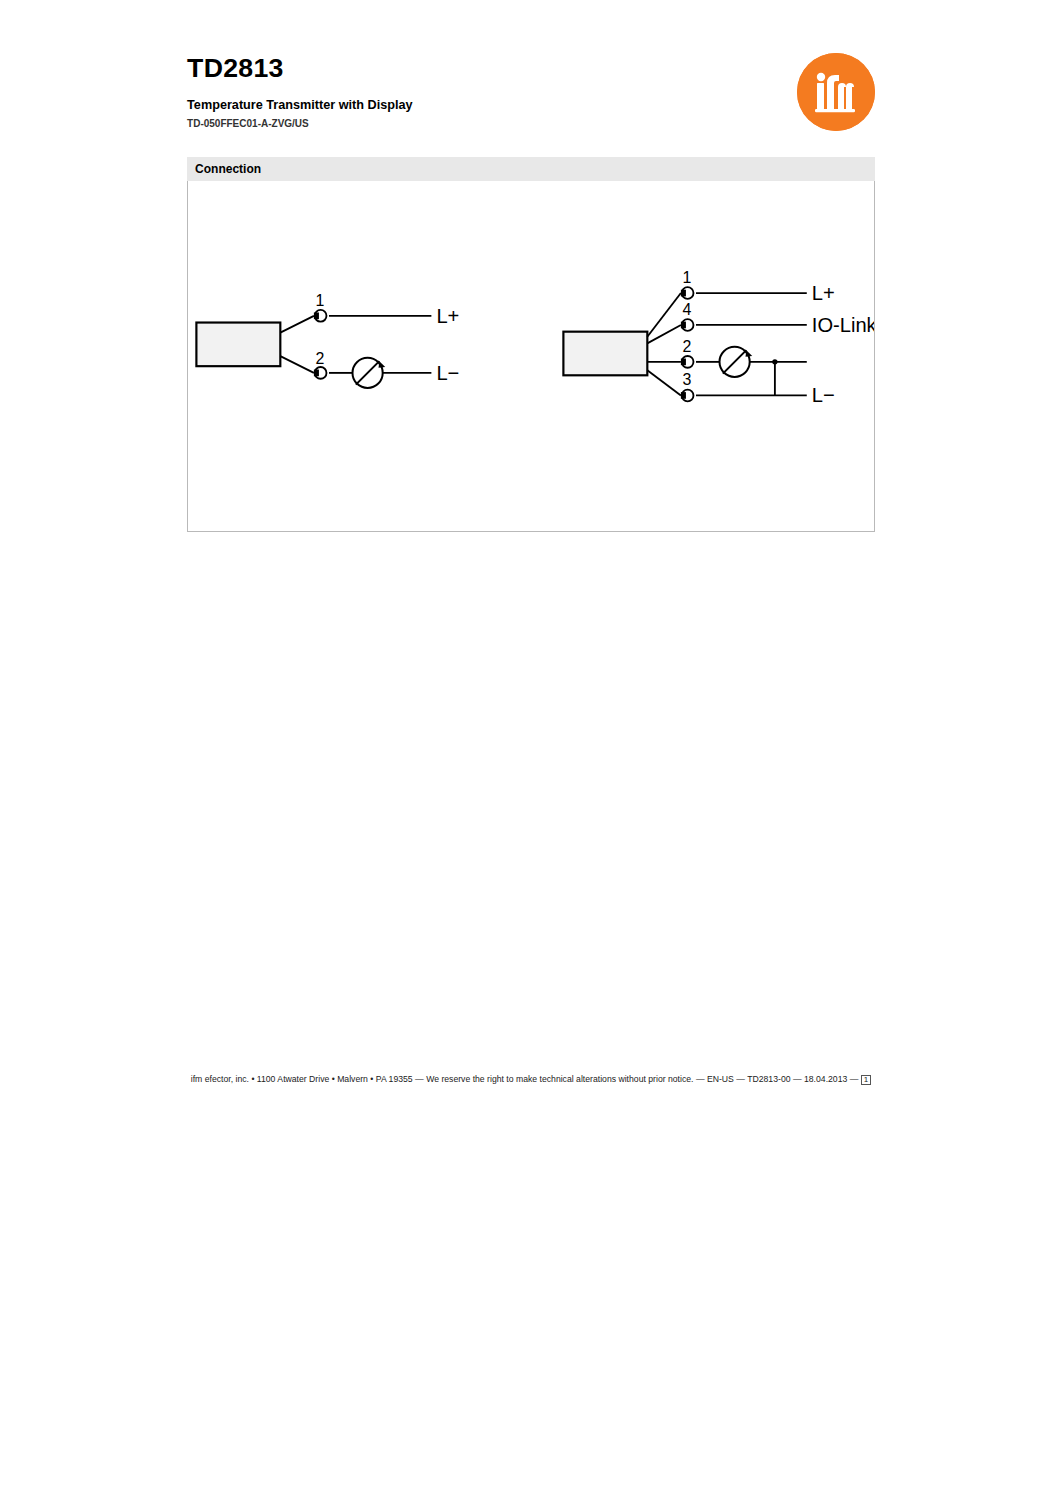TD2813
Temperature Transmitter with Display
TD-050FFEC01-A-ZVG/US
Connection
1 2 L+ L− 1 4 2 3 L+ IO-Link L−
ifm efector, inc. • 1100 Atwater Drive • Malvern • PA 19355 — We reserve the right to make technical alterations without prior notice. — EN-US — TD2813-00 — 18.04.2013 — 1